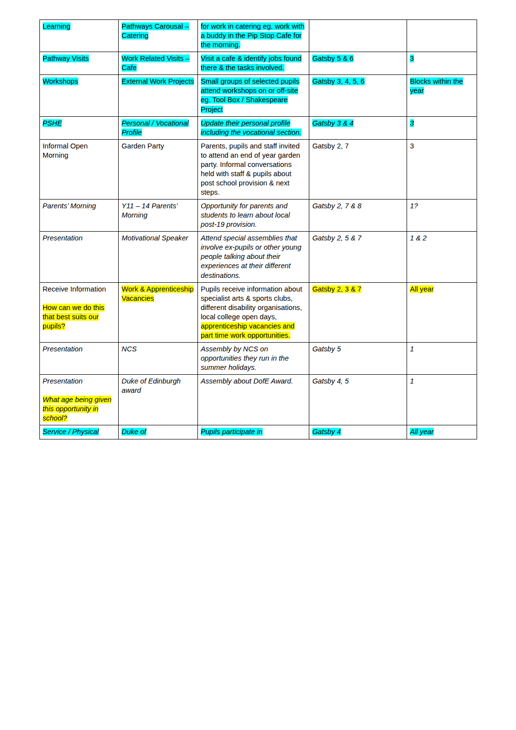| Learning | Pathways Carousal – Catering | for work in catering eg. work with a buddy in the Pip Stop Cafe for the morning. | | |
| Pathway Visits | Work Related Visits – Cafe | Visit a cafe & identify jobs found there & the tasks involved. | Gatsby 5 & 6 | 3 |
| Workshops | External Work Projects | Small groups of selected pupils attend workshops on or off-site eg. Tool Box / Shakespeare Project | Gatsby 3, 4, 5, 6 | Blocks within the year |
| PSHE | Personal / Vocational Profile | Update their personal profile including the vocational section. | Gatsby 3 & 4 | 3 |
| Informal Open Morning | Garden Party | Parents, pupils and staff invited to attend an end of year garden party. Informal conversations held with staff & pupils about post school provision & next steps. | Gatsby 2, 7 | 3 |
| Parents’ Morning | Y11 – 14 Parents’ Morning | Opportunity for parents and students to learn about local post-19 provision. | Gatsby 2, 7 & 8 | 1? |
| Presentation | Motivational Speaker | Attend special assemblies that involve ex-pupils or other young people talking about their experiences at their different destinations. | Gatsby 2, 5 & 7 | 1 & 2 |
| Receive Information How can we do this that best suits our pupils? | Work & Apprenticeship Vacancies | Pupils receive information about specialist arts & sports clubs, different disability organisations, local college open days, apprenticeship vacancies and part time work opportunities. | Gatsby 2, 3 & 7 | All year |
| Presentation | NCS | Assembly by NCS on opportunities they run in the summer holidays. | Gatsby 5 | 1 |
| Presentation What age being given this opportunity in school? | Duke of Edinburgh award | Assembly about DofE Award. | Gatsby 4, 5 | 1 |
| Service / Physical | Duke of | Pupils participate in | Gatsby 4 | All year |